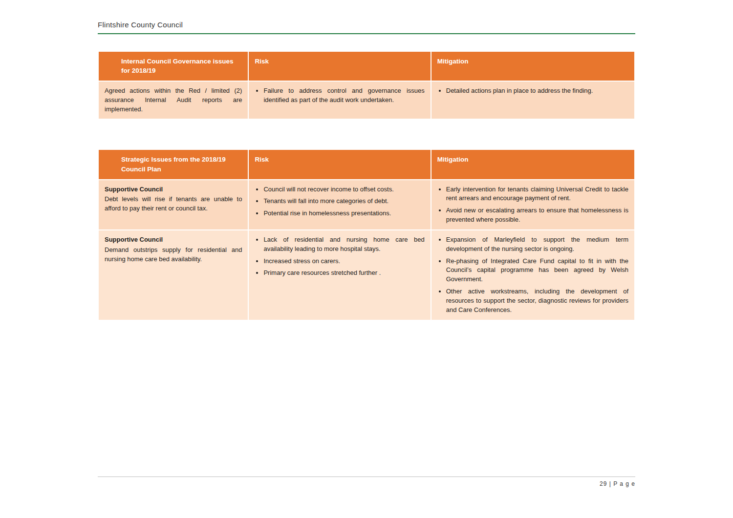Flintshire County Council
| i) Internal Council Governance issues for 2018/19 | Risk | Mitigation |
| --- | --- | --- |
| Agreed actions within the Red / limited (2) assurance Internal Audit reports are implemented. | Failure to address control and governance issues identified as part of the audit work undertaken. | Detailed actions plan in place to address the finding. |
| ii) Strategic Issues from the 2018/19 Council Plan | Risk | Mitigation |
| --- | --- | --- |
| Supportive Council Debt levels will rise if tenants are unable to afford to pay their rent or council tax. | Council will not recover income to offset costs. Tenants will fall into more categories of debt. Potential rise in homelessness presentations. | Early intervention for tenants claiming Universal Credit to tackle rent arrears and encourage payment of rent. Avoid new or escalating arrears to ensure that homelessness is prevented where possible. |
| Supportive Council Demand outstrips supply for residential and nursing home care bed availability. | Lack of residential and nursing home care bed availability leading to more hospital stays. Increased stress on carers. Primary care resources stretched further . | Expansion of Marleyfield to support the medium term development of the nursing sector is ongoing. Re-phasing of Integrated Care Fund capital to fit in with the Council’s capital programme has been agreed by Welsh Government. Other active workstreams, including the development of resources to support the sector, diagnostic reviews for providers and Care Conferences. |
29 | P a g e